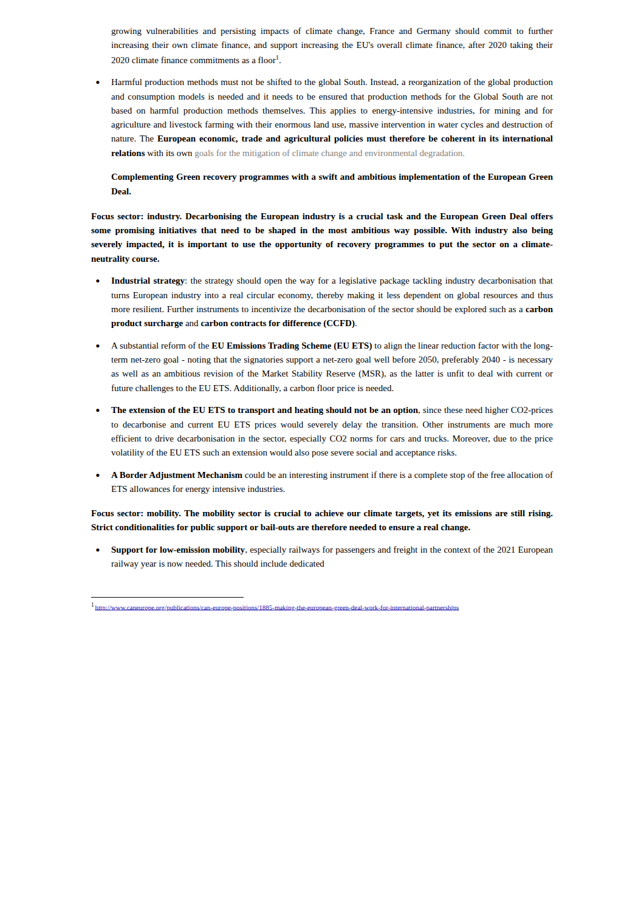growing vulnerabilities and persisting impacts of climate change, France and Germany should commit to further increasing their own climate finance, and support increasing the EU's overall climate finance, after 2020 taking their 2020 climate finance commitments as a floor1.
Harmful production methods must not be shifted to the global South. Instead, a reorganization of the global production and consumption models is needed and it needs to be ensured that production methods for the Global South are not based on harmful production methods themselves. This applies to energy-intensive industries, for mining and for agriculture and livestock farming with their enormous land use, massive intervention in water cycles and destruction of nature. The European economic, trade and agricultural policies must therefore be coherent in its international relations with its own goals for the mitigation of climate change and environmental degradation.
Complementing Green recovery programmes with a swift and ambitious implementation of the European Green Deal.
Focus sector: industry. Decarbonising the European industry is a crucial task and the European Green Deal offers some promising initiatives that need to be shaped in the most ambitious way possible. With industry also being severely impacted, it is important to use the opportunity of recovery programmes to put the sector on a climate-neutrality course.
Industrial strategy: the strategy should open the way for a legislative package tackling industry decarbonisation that turns European industry into a real circular economy, thereby making it less dependent on global resources and thus more resilient. Further instruments to incentivize the decarbonisation of the sector should be explored such as a carbon product surcharge and carbon contracts for difference (CCFD).
A substantial reform of the EU Emissions Trading Scheme (EU ETS) to align the linear reduction factor with the long-term net-zero goal - noting that the signatories support a net-zero goal well before 2050, preferably 2040 - is necessary as well as an ambitious revision of the Market Stability Reserve (MSR), as the latter is unfit to deal with current or future challenges to the EU ETS. Additionally, a carbon floor price is needed.
The extension of the EU ETS to transport and heating should not be an option, since these need higher CO2-prices to decarbonise and current EU ETS prices would severely delay the transition. Other instruments are much more efficient to drive decarbonisation in the sector, especially CO2 norms for cars and trucks. Moreover, due to the price volatility of the EU ETS such an extension would also pose severe social and acceptance risks.
A Border Adjustment Mechanism could be an interesting instrument if there is a complete stop of the free allocation of ETS allowances for energy intensive industries.
Focus sector: mobility. The mobility sector is crucial to achieve our climate targets, yet its emissions are still rising. Strict conditionalities for public support or bail-outs are therefore needed to ensure a real change.
Support for low-emission mobility, especially railways for passengers and freight in the context of the 2021 European railway year is now needed. This should include dedicated
1 http://www.caneurope.org/publications/can-europe-positions/1885-making-the-european-green-deal-work-for-international-partnerships